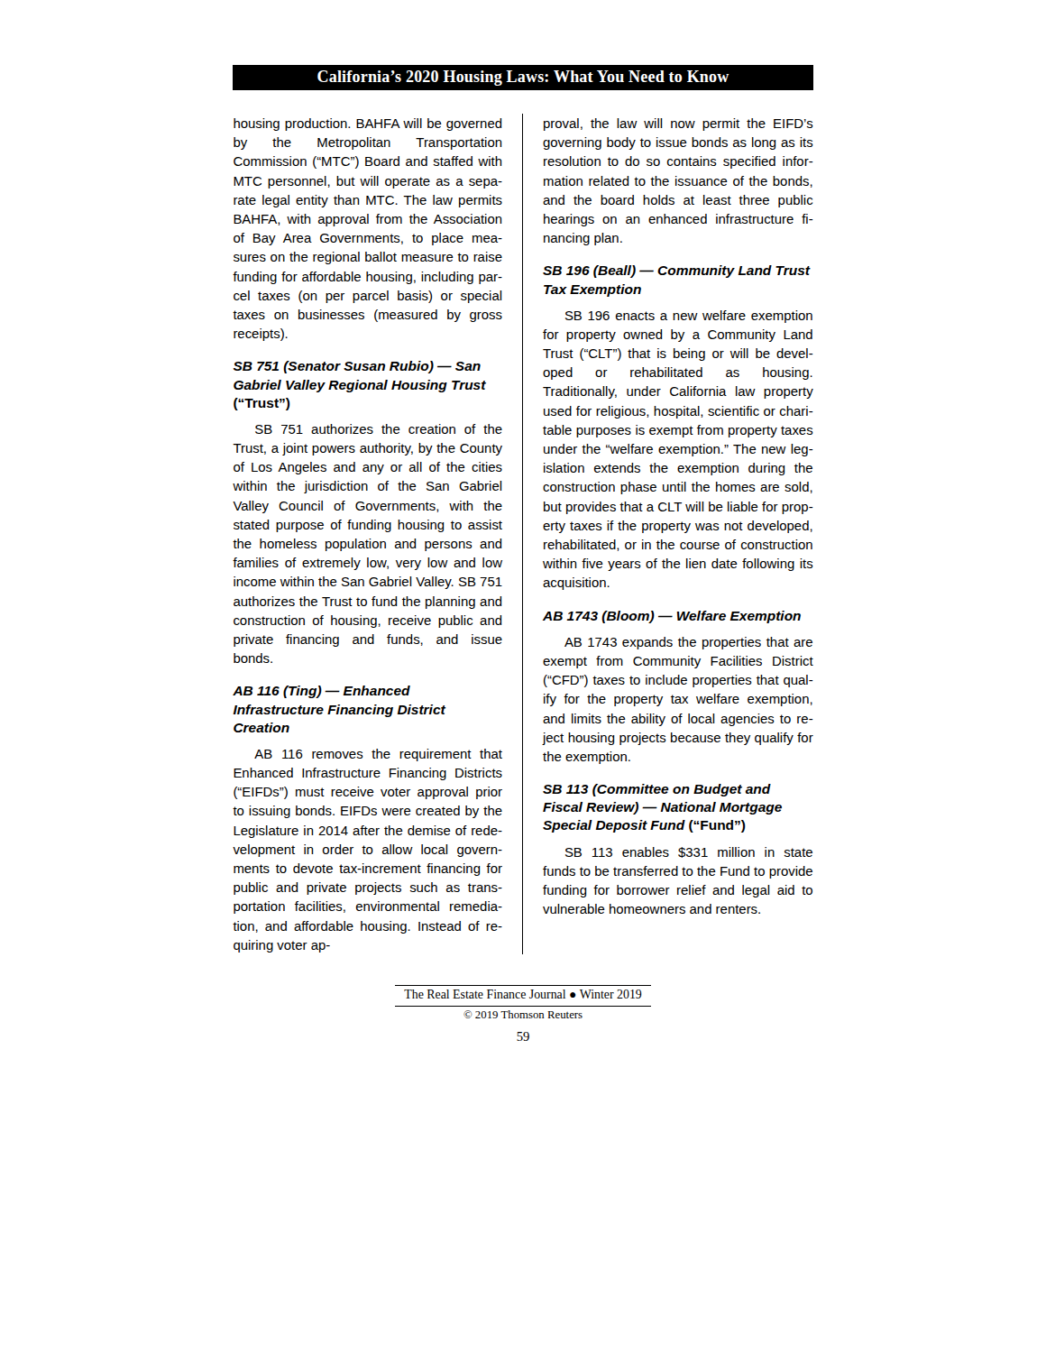California’s 2020 Housing Laws: What You Need to Know
housing production. BAHFA will be governed by the Metropolitan Transportation Commission (“MTC”) Board and staffed with MTC personnel, but will operate as a separate legal entity than MTC. The law permits BAHFA, with approval from the Association of Bay Area Governments, to place measures on the regional ballot measure to raise funding for affordable housing, including parcel taxes (on per parcel basis) or special taxes on businesses (measured by gross receipts).
SB 751 (Senator Susan Rubio) — San Gabriel Valley Regional Housing Trust (“Trust”)
SB 751 authorizes the creation of the Trust, a joint powers authority, by the County of Los Angeles and any or all of the cities within the jurisdiction of the San Gabriel Valley Council of Governments, with the stated purpose of funding housing to assist the homeless population and persons and families of extremely low, very low and low income within the San Gabriel Valley. SB 751 authorizes the Trust to fund the planning and construction of housing, receive public and private financing and funds, and issue bonds.
AB 116 (Ting) — Enhanced Infrastructure Financing District Creation
AB 116 removes the requirement that Enhanced Infrastructure Financing Districts (“EIFDs”) must receive voter approval prior to issuing bonds. EIFDs were created by the Legislature in 2014 after the demise of redevelopment in order to allow local governments to devote tax-increment financing for public and private projects such as transportation facilities, environmental remediation, and affordable housing. Instead of requiring voter ap-
proval, the law will now permit the EIFD’s governing body to issue bonds as long as its resolution to do so contains specified information related to the issuance of the bonds, and the board holds at least three public hearings on an enhanced infrastructure financing plan.
SB 196 (Beall) — Community Land Trust Tax Exemption
SB 196 enacts a new welfare exemption for property owned by a Community Land Trust (“CLT”) that is being or will be developed or rehabilitated as housing. Traditionally, under California law property used for religious, hospital, scientific or charitable purposes is exempt from property taxes under the “welfare exemption.” The new legislation extends the exemption during the construction phase until the homes are sold, but provides that a CLT will be liable for property taxes if the property was not developed, rehabilitated, or in the course of construction within five years of the lien date following its acquisition.
AB 1743 (Bloom) — Welfare Exemption
AB 1743 expands the properties that are exempt from Community Facilities District (“CFD”) taxes to include properties that qualify for the property tax welfare exemption, and limits the ability of local agencies to reject housing projects because they qualify for the exemption.
SB 113 (Committee on Budget and Fiscal Review) — National Mortgage Special Deposit Fund (“Fund”)
SB 113 enables $331 million in state funds to be transferred to the Fund to provide funding for borrower relief and legal aid to vulnerable homeowners and renters.
The Real Estate Finance Journal ● Winter 2019
© 2019 Thomson Reuters
59